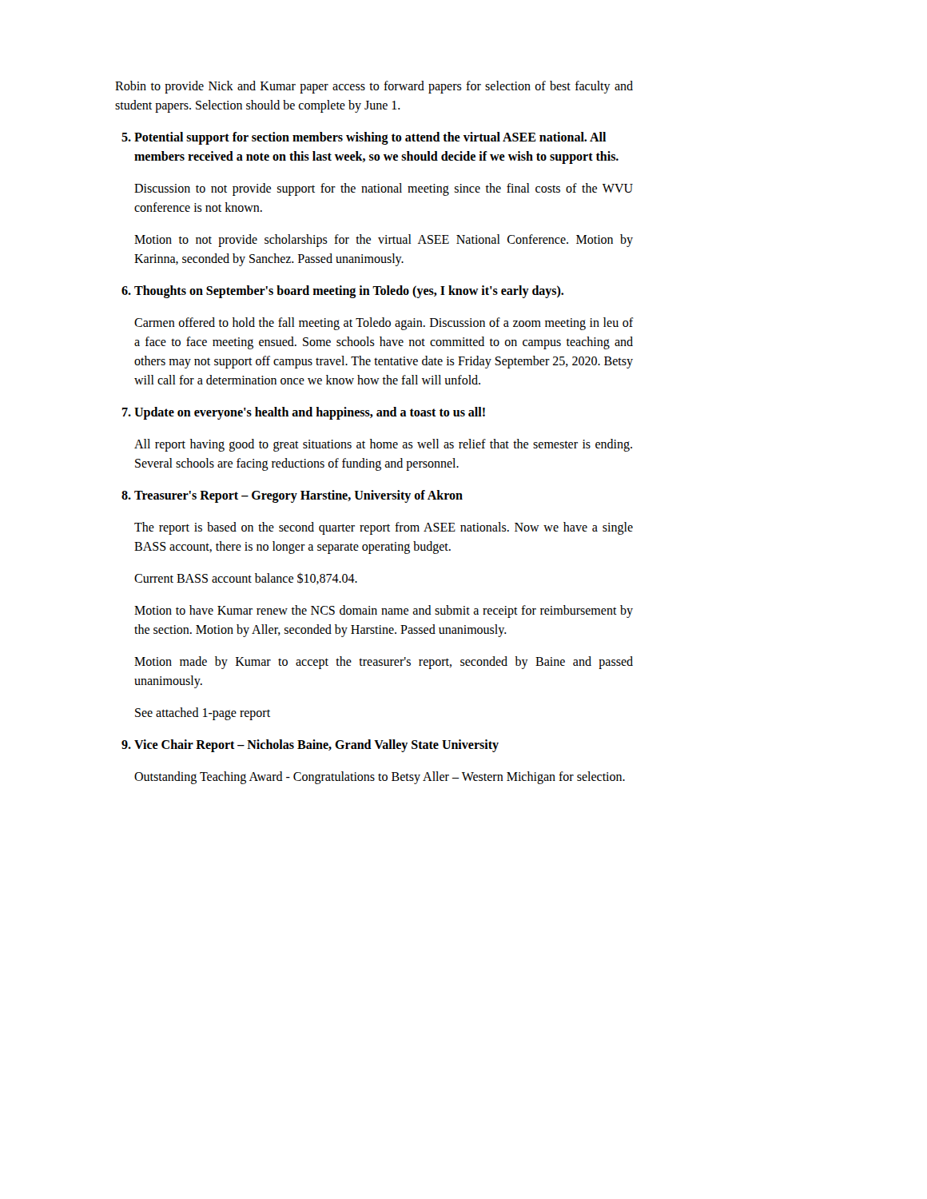Robin to provide Nick and Kumar paper access to forward papers for selection of best faculty and student papers. Selection should be complete by June 1.
Potential support for section members wishing to attend the virtual ASEE national. All members received a note on this last week, so we should decide if we wish to support this.
Discussion to not provide support for the national meeting since the final costs of the WVU conference is not known.
Motion to not provide scholarships for the virtual ASEE National Conference. Motion by Karinna, seconded by Sanchez. Passed unanimously.
Thoughts on September's board meeting in Toledo (yes, I know it's early days).
Carmen offered to hold the fall meeting at Toledo again. Discussion of a zoom meeting in leu of a face to face meeting ensued. Some schools have not committed to on campus teaching and others may not support off campus travel. The tentative date is Friday September 25, 2020. Betsy will call for a determination once we know how the fall will unfold.
Update on everyone's health and happiness, and a toast to us all!
All report having good to great situations at home as well as relief that the semester is ending. Several schools are facing reductions of funding and personnel.
Treasurer's Report – Gregory Harstine, University of Akron
The report is based on the second quarter report from ASEE nationals. Now we have a single BASS account, there is no longer a separate operating budget.
Current BASS account balance $10,874.04.
Motion to have Kumar renew the NCS domain name and submit a receipt for reimbursement by the section. Motion by Aller, seconded by Harstine. Passed unanimously.
Motion made by Kumar to accept the treasurer's report, seconded by Baine and passed unanimously.
See attached 1-page report
Vice Chair Report – Nicholas Baine, Grand Valley State University
Outstanding Teaching Award - Congratulations to Betsy Aller – Western Michigan for selection.